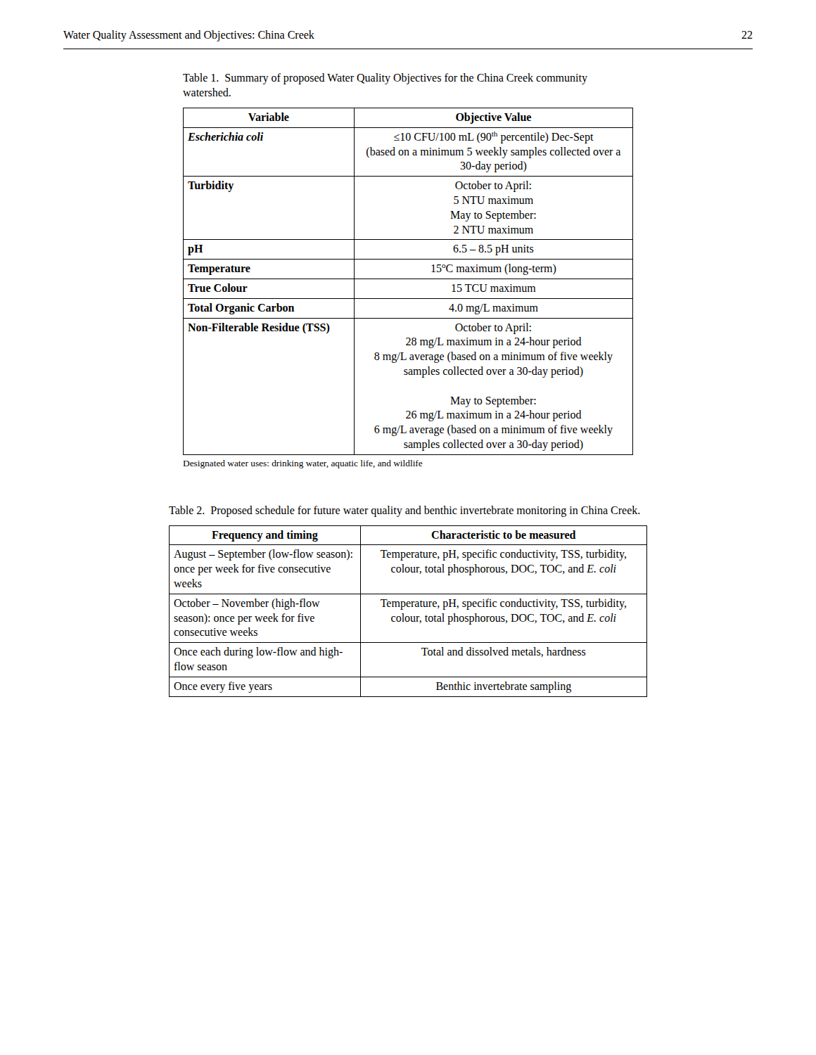Water Quality Assessment and Objectives: China Creek 22
Table 1. Summary of proposed Water Quality Objectives for the China Creek community watershed.
| Variable | Objective Value |
| --- | --- |
| Escherichia coli | ≤10 CFU/100 mL (90 th percentile) Dec-Sept (based on a minimum 5 weekly samples collected over a 30-day period) |
| Turbidity | October to April: 5 NTU maximum May to September: 2 NTU maximum |
| pH | 6.5 – 8.5 pH units |
| Temperature | 15 o C maximum (long-term) |
| True Colour | 15 TCU maximum |
| Total Organic Carbon | 4.0 mg/L maximum |
| Non-Filterable Residue (TSS) | October to April: 28 mg/L maximum in a 24-hour period 8 mg/L average (based on a minimum of five weekly samples collected over a 30-day period) May to September: 26 mg/L maximum in a 24-hour period 6 mg/L average (based on a minimum of five weekly samples collected over a 30-day period) |
Designated water uses: drinking water, aquatic life, and wildlife
Table 2. Proposed schedule for future water quality and benthic invertebrate monitoring in China Creek.
| Frequency and timing | Characteristic to be measured |
| --- | --- |
| August – September (low-flow season): once per week for five consecutive weeks | Temperature, pH, specific conductivity, TSS, turbidity, colour, total phosphorous, DOC, TOC, and E. coli |
| October – November (high-flow season): once per week for five consecutive weeks | Temperature, pH, specific conductivity, TSS, turbidity, colour, total phosphorous, DOC, TOC, and E. coli |
| Once each during low-flow and high-flow season | Total and dissolved metals, hardness |
| Once every five years | Benthic invertebrate sampling |